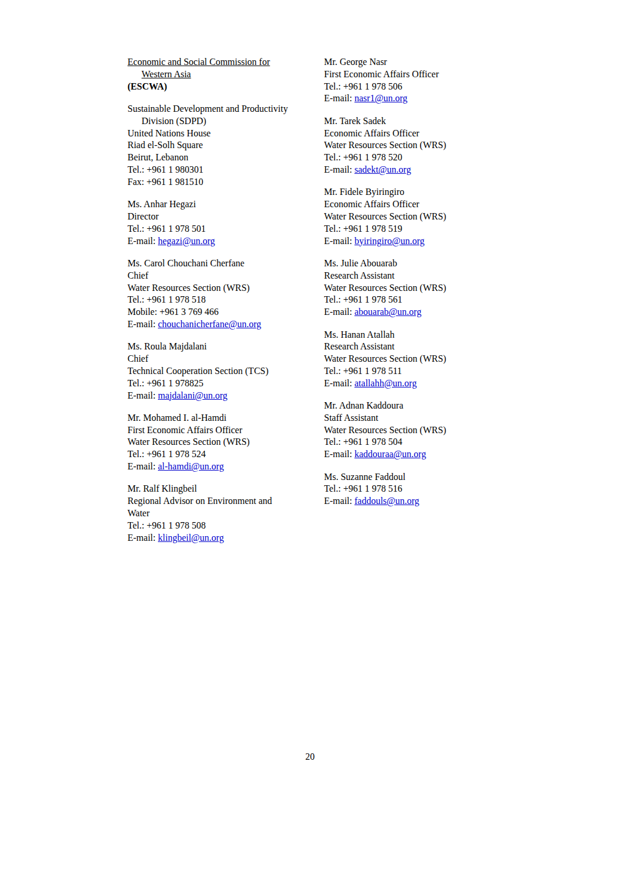Economic and Social Commission for
Western Asia (ESCWA)
Sustainable Development and Productivity
Division (SDPD) United Nations House
Riad el-Solh Square
Beirut, Lebanon
Tel.: +961 1 980301
Fax: +961 1 981510
Ms. Anhar Hegazi
Director
Tel.: +961 1 978 501
E-mail: hegazi@un.org
Ms. Carol Chouchani Cherfane
Chief
Water Resources Section (WRS)
Tel.: +961 1 978 518
Mobile: +961 3 769 466
E-mail: chouchanicherfane@un.org
Ms. Roula Majdalani
Chief
Technical Cooperation Section (TCS)
Tel.: +961 1 978825
E-mail: majdalani@un.org
Mr. Mohamed I. al-Hamdi
First Economic Affairs Officer
Water Resources Section (WRS)
Tel.: +961 1 978 524
E-mail: al-hamdi@un.org
Mr. Ralf Klingbeil
Regional Advisor on Environment and Water
Tel.: +961 1 978 508
E-mail: klingbeil@un.org
Mr. George Nasr
First Economic Affairs Officer
Tel.: +961 1 978 506
E-mail: nasr1@un.org
Mr. Tarek Sadek
Economic Affairs Officer
Water Resources Section (WRS)
Tel.: +961 1 978 520
E-mail: sadekt@un.org
Mr. Fidele Byiringiro
Economic Affairs Officer
Water Resources Section (WRS)
Tel.: +961 1 978 519
E-mail: byiringiro@un.org
Ms. Julie Abouarab
Research Assistant
Water Resources Section (WRS)
Tel.: +961 1 978 561
E-mail: abouarab@un.org
Ms. Hanan Atallah
Research Assistant
Water Resources Section (WRS)
Tel.: +961 1 978 511
E-mail: atallahh@un.org
Mr. Adnan Kaddoura
Staff Assistant
Water Resources Section (WRS)
Tel.: +961 1 978 504
E-mail: kaddouraa@un.org
Ms. Suzanne Faddoul
Tel.: +961 1 978 516
E-mail: faddouls@un.org
20